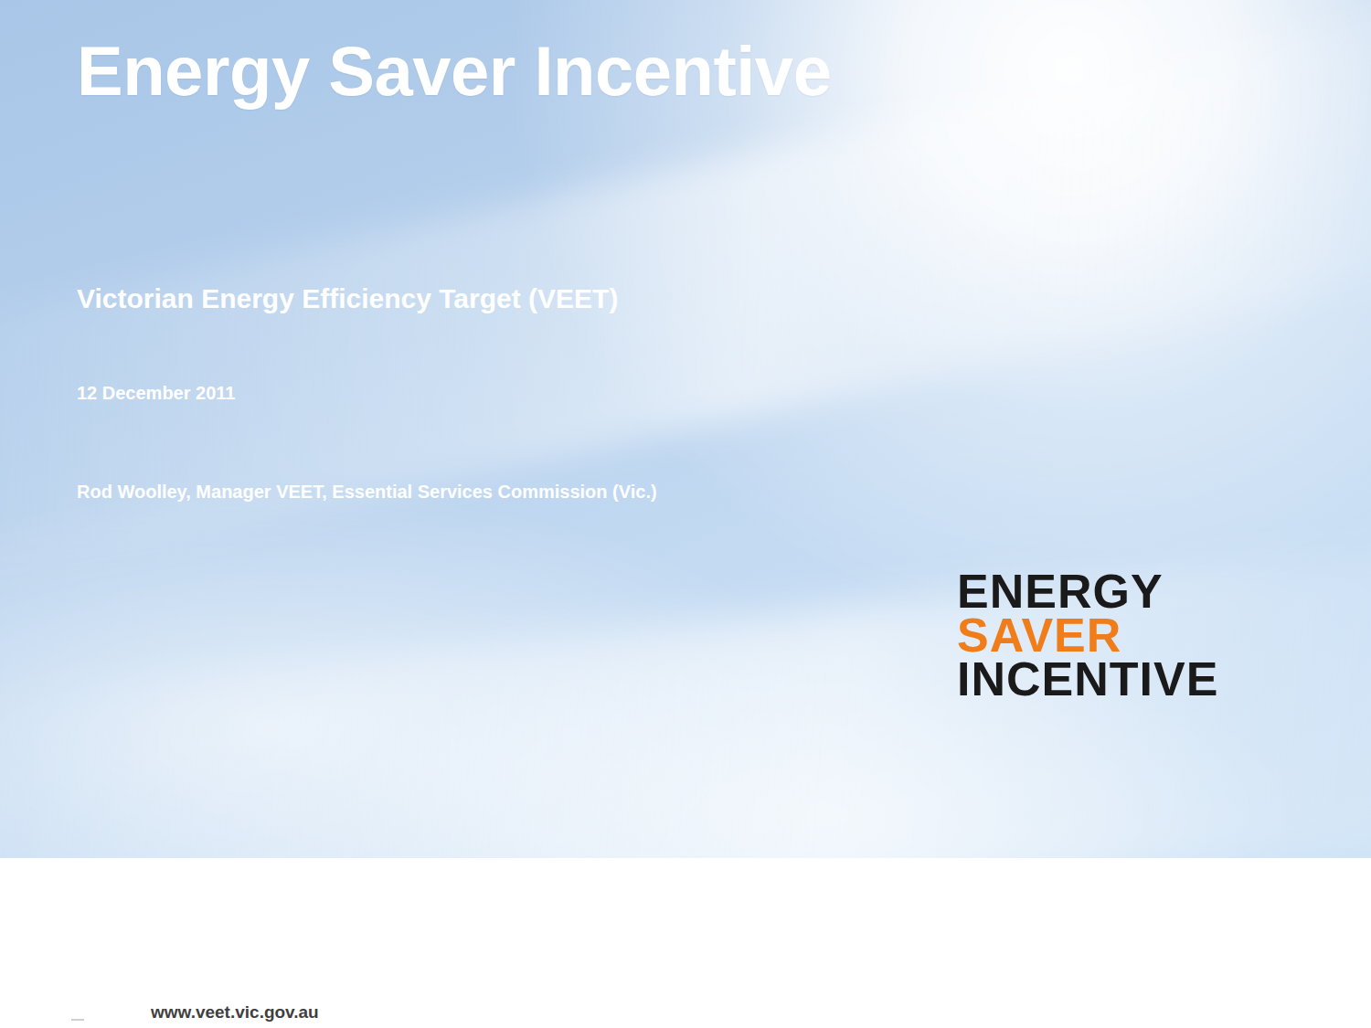Energy Saver Incentive
Victorian Energy Efficiency Target (VEET)
12 December 2011
Rod Woolley, Manager VEET, Essential Services Commission (Vic.)
ENERGY SAVER INCENTIVE
www.veet.vic.gov.au